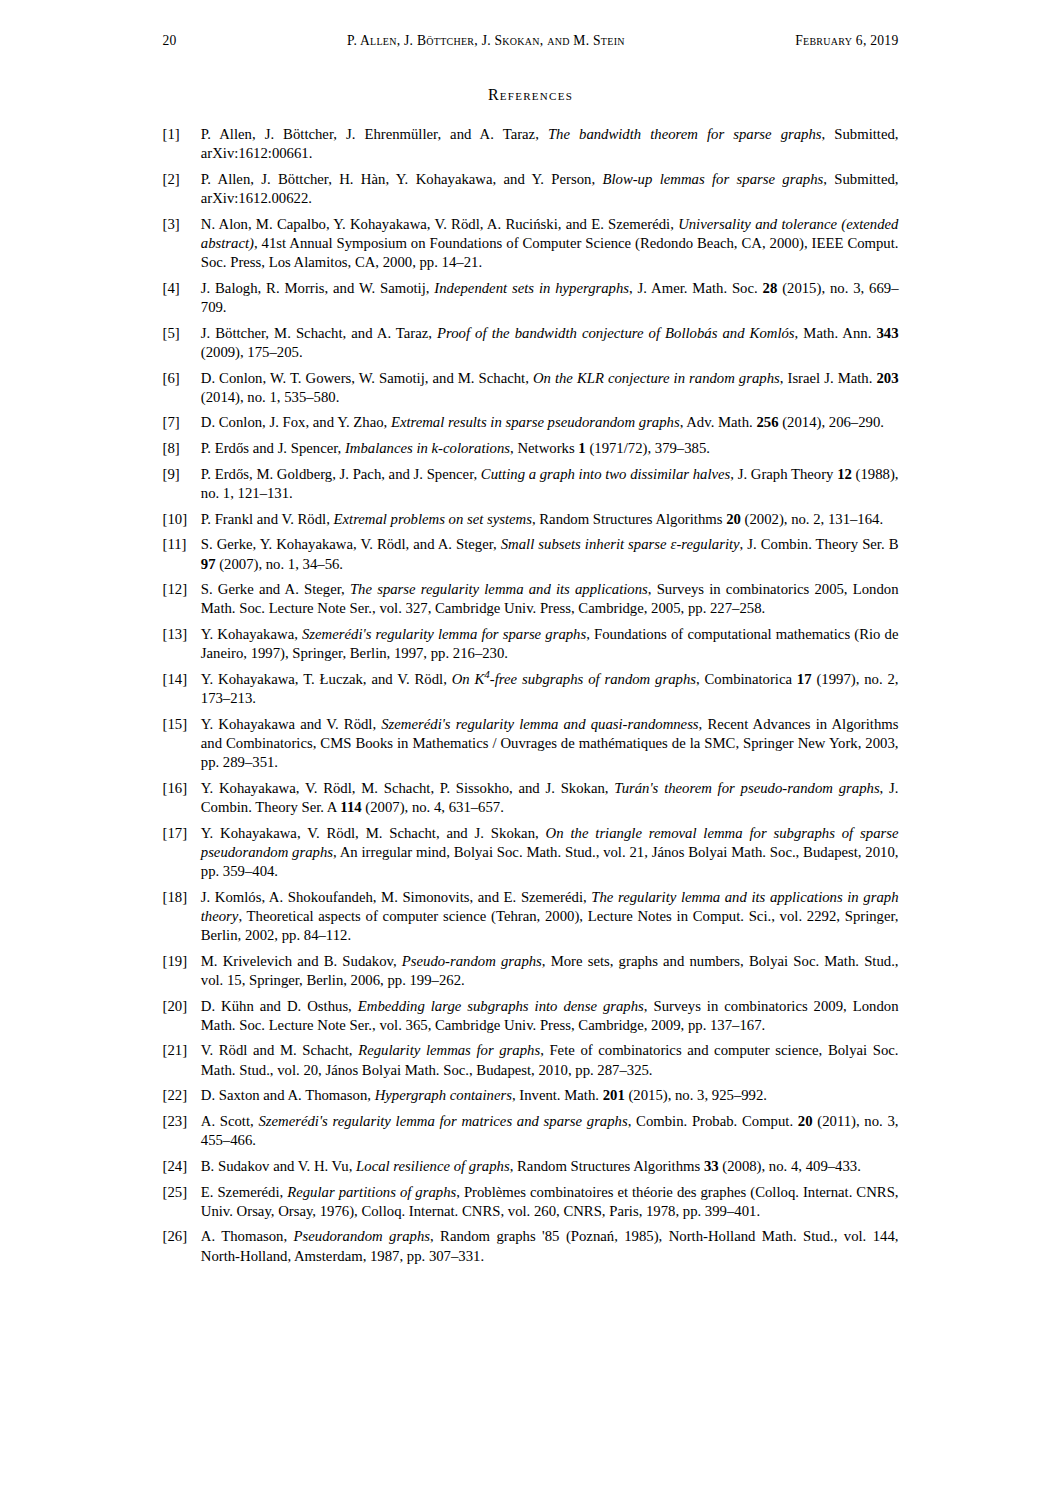20 P. Allen, J. Böttcher, J. Skokan, and M. Stein February 6, 2019
References
P. Allen, J. Böttcher, J. Ehrenmüller, and A. Taraz, The bandwidth theorem for sparse graphs, Submitted, arXiv:1612:00661.
P. Allen, J. Böttcher, H. Hàn, Y. Kohayakawa, and Y. Person, Blow-up lemmas for sparse graphs, Submitted, arXiv:1612.00622.
N. Alon, M. Capalbo, Y. Kohayakawa, V. Rödl, A. Ruciński, and E. Szemerédi, Universality and tolerance (extended abstract), 41st Annual Symposium on Foundations of Computer Science (Redondo Beach, CA, 2000), IEEE Comput. Soc. Press, Los Alamitos, CA, 2000, pp. 14–21.
J. Balogh, R. Morris, and W. Samotij, Independent sets in hypergraphs, J. Amer. Math. Soc. 28 (2015), no. 3, 669–709.
J. Böttcher, M. Schacht, and A. Taraz, Proof of the bandwidth conjecture of Bollobás and Komlós, Math. Ann. 343 (2009), 175–205.
D. Conlon, W. T. Gowers, W. Samotij, and M. Schacht, On the KLR conjecture in random graphs, Israel J. Math. 203 (2014), no. 1, 535–580.
D. Conlon, J. Fox, and Y. Zhao, Extremal results in sparse pseudorandom graphs, Adv. Math. 256 (2014), 206–290.
P. Erdős and J. Spencer, Imbalances in k-colorations, Networks 1 (1971/72), 379–385.
P. Erdős, M. Goldberg, J. Pach, and J. Spencer, Cutting a graph into two dissimilar halves, J. Graph Theory 12 (1988), no. 1, 121–131.
P. Frankl and V. Rödl, Extremal problems on set systems, Random Structures Algorithms 20 (2002), no. 2, 131–164.
S. Gerke, Y. Kohayakawa, V. Rödl, and A. Steger, Small subsets inherit sparse ε-regularity, J. Combin. Theory Ser. B 97 (2007), no. 1, 34–56.
S. Gerke and A. Steger, The sparse regularity lemma and its applications, Surveys in combinatorics 2005, London Math. Soc. Lecture Note Ser., vol. 327, Cambridge Univ. Press, Cambridge, 2005, pp. 227–258.
Y. Kohayakawa, Szemerédi's regularity lemma for sparse graphs, Foundations of computational mathematics (Rio de Janeiro, 1997), Springer, Berlin, 1997, pp. 216–230.
Y. Kohayakawa, T. Łuczak, and V. Rödl, On K4-free subgraphs of random graphs, Combinatorica 17 (1997), no. 2, 173–213.
Y. Kohayakawa and V. Rödl, Szemerédi's regularity lemma and quasi-randomness, Recent Advances in Algorithms and Combinatorics, CMS Books in Mathematics / Ouvrages de mathématiques de la SMC, Springer New York, 2003, pp. 289–351.
Y. Kohayakawa, V. Rödl, M. Schacht, P. Sissokho, and J. Skokan, Turán's theorem for pseudo-random graphs, J. Combin. Theory Ser. A 114 (2007), no. 4, 631–657.
Y. Kohayakawa, V. Rödl, M. Schacht, and J. Skokan, On the triangle removal lemma for subgraphs of sparse pseudorandom graphs, An irregular mind, Bolyai Soc. Math. Stud., vol. 21, János Bolyai Math. Soc., Budapest, 2010, pp. 359–404.
J. Komlós, A. Shokoufandeh, M. Simonovits, and E. Szemerédi, The regularity lemma and its applications in graph theory, Theoretical aspects of computer science (Tehran, 2000), Lecture Notes in Comput. Sci., vol. 2292, Springer, Berlin, 2002, pp. 84–112.
M. Krivelevich and B. Sudakov, Pseudo-random graphs, More sets, graphs and numbers, Bolyai Soc. Math. Stud., vol. 15, Springer, Berlin, 2006, pp. 199–262.
D. Kühn and D. Osthus, Embedding large subgraphs into dense graphs, Surveys in combinatorics 2009, London Math. Soc. Lecture Note Ser., vol. 365, Cambridge Univ. Press, Cambridge, 2009, pp. 137–167.
V. Rödl and M. Schacht, Regularity lemmas for graphs, Fete of combinatorics and computer science, Bolyai Soc. Math. Stud., vol. 20, János Bolyai Math. Soc., Budapest, 2010, pp. 287–325.
D. Saxton and A. Thomason, Hypergraph containers, Invent. Math. 201 (2015), no. 3, 925–992.
A. Scott, Szemerédi's regularity lemma for matrices and sparse graphs, Combin. Probab. Comput. 20 (2011), no. 3, 455–466.
B. Sudakov and V. H. Vu, Local resilience of graphs, Random Structures Algorithms 33 (2008), no. 4, 409–433.
E. Szemerédi, Regular partitions of graphs, Problèmes combinatoires et théorie des graphes (Colloq. Internat. CNRS, Univ. Orsay, Orsay, 1976), Colloq. Internat. CNRS, vol. 260, CNRS, Paris, 1978, pp. 399–401.
A. Thomason, Pseudorandom graphs, Random graphs '85 (Poznań, 1985), North-Holland Math. Stud., vol. 144, North-Holland, Amsterdam, 1987, pp. 307–331.